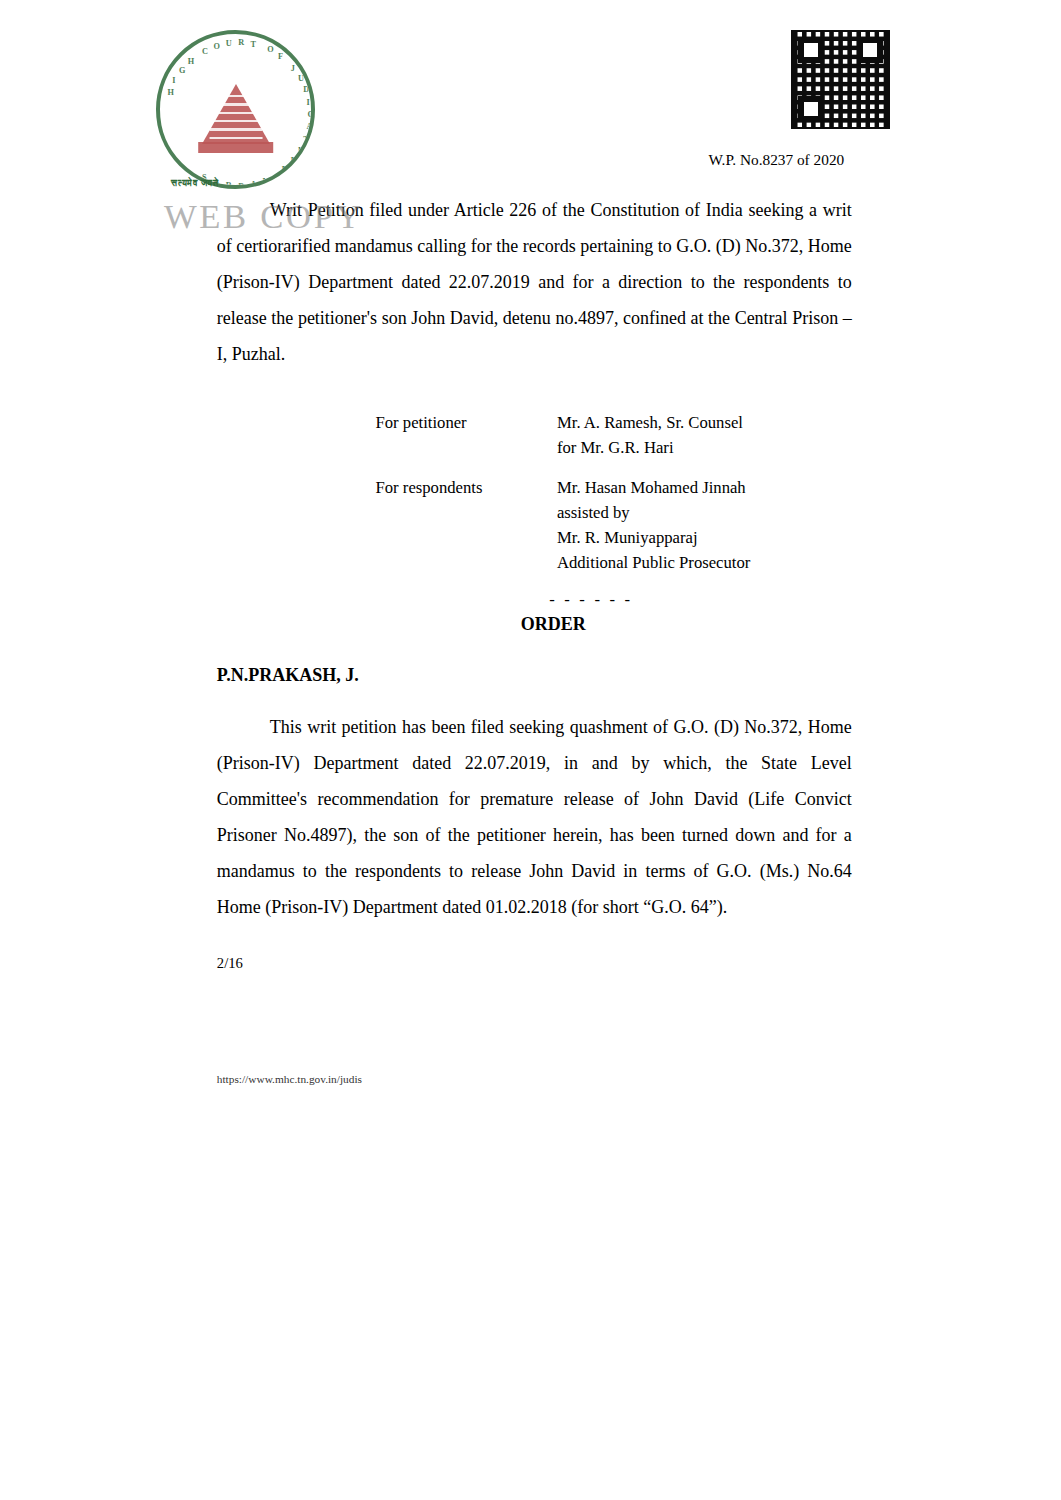H I G H C O U R T O F J U D I C A T U R E M A D R A S
सत्यमेव जयते
WEB COPY
W.P. No.8237 of 2020
Writ Petition filed under Article 226 of the Constitution of India seeking a writ of certiorarified mandamus calling for the records pertaining to G.O. (D) No.372, Home (Prison-IV) Department dated 22.07.2019 and for a direction to the respondents to release the petitioner's son John David, detenu no.4897, confined at the Central Prison – I, Puzhal.
| For petitioner | Mr. A. Ramesh, Sr. Counsel for Mr. G.R. Hari |
| For respondents | Mr. Hasan Mohamed Jinnah assisted by Mr. R. Muniyapparaj Additional Public Prosecutor |
- - - - - -
ORDER
P.N.PRAKASH, J.
This writ petition has been filed seeking quashment of G.O. (D) No.372, Home (Prison-IV) Department dated 22.07.2019, in and by which, the State Level Committee's recommendation for premature release of John David (Life Convict Prisoner No.4897), the son of the petitioner herein, has been turned down and for a mandamus to the respondents to release John David in terms of G.O. (Ms.) No.64 Home (Prison-IV) Department dated 01.02.2018 (for short “G.O. 64”).
2/16
https://www.mhc.tn.gov.in/judis